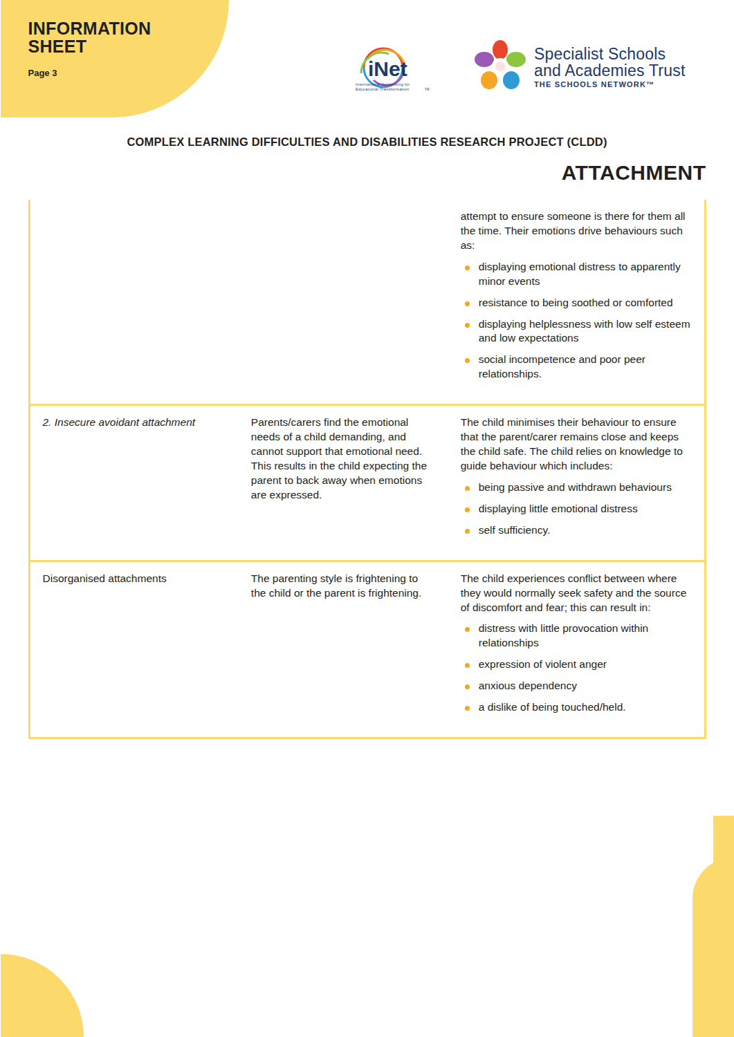INFORMATION
SHEET
Page 3
iNet International Networking for Educational Transformation TM
Specialist Schools
and Academies Trust
THE SCHOOLS NETWORK™
COMPLEX LEARNING DIFFICULTIES AND DISABILITIES RESEARCH PROJECT (CLDD)
ATTACHMENT
| | | attempt to ensure someone is there for them all the time. Their emotions drive behaviours such as: displaying emotional distress to apparently minor events resistance to being soothed or comforted displaying helplessness with low self esteem and low expectations social incompetence and poor peer relationships. |
| 2. Insecure avoidant attachment | Parents/carers find the emotional needs of a child demanding, and cannot support that emotional need. This results in the child expecting the parent to back away when emotions are expressed. | The child minimises their behaviour to ensure that the parent/carer remains close and keeps the child safe. The child relies on knowledge to guide behaviour which includes: being passive and withdrawn behaviours displaying little emotional distress self sufficiency. |
| Disorganised attachments | The parenting style is frightening to the child or the parent is frightening. | The child experiences conflict between where they would normally seek safety and the source of discomfort and fear; this can result in: distress with little provocation within relationships expression of violent anger anxious dependency a dislike of being touched/held. |